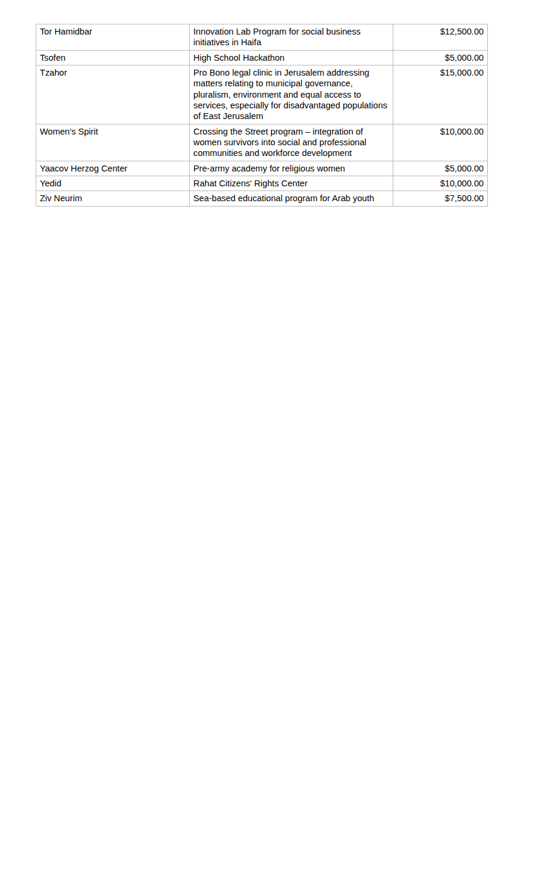| Tor Hamidbar | Innovation Lab Program for social business initiatives in Haifa | $12,500.00 |
| Tsofen | High School Hackathon | $5,000.00 |
| Tzahor | Pro Bono legal clinic in Jerusalem addressing matters relating to municipal governance, pluralism, environment and equal access to services, especially for disadvantaged populations of East Jerusalem | $15,000.00 |
| Women's Spirit | Crossing the Street program – integration of women survivors into social and professional communities and workforce development | $10,000.00 |
| Yaacov Herzog Center | Pre-army academy for religious women | $5,000.00 |
| Yedid | Rahat Citizens' Rights Center | $10,000.00 |
| Ziv Neurim | Sea-based educational program for Arab youth | $7,500.00 |